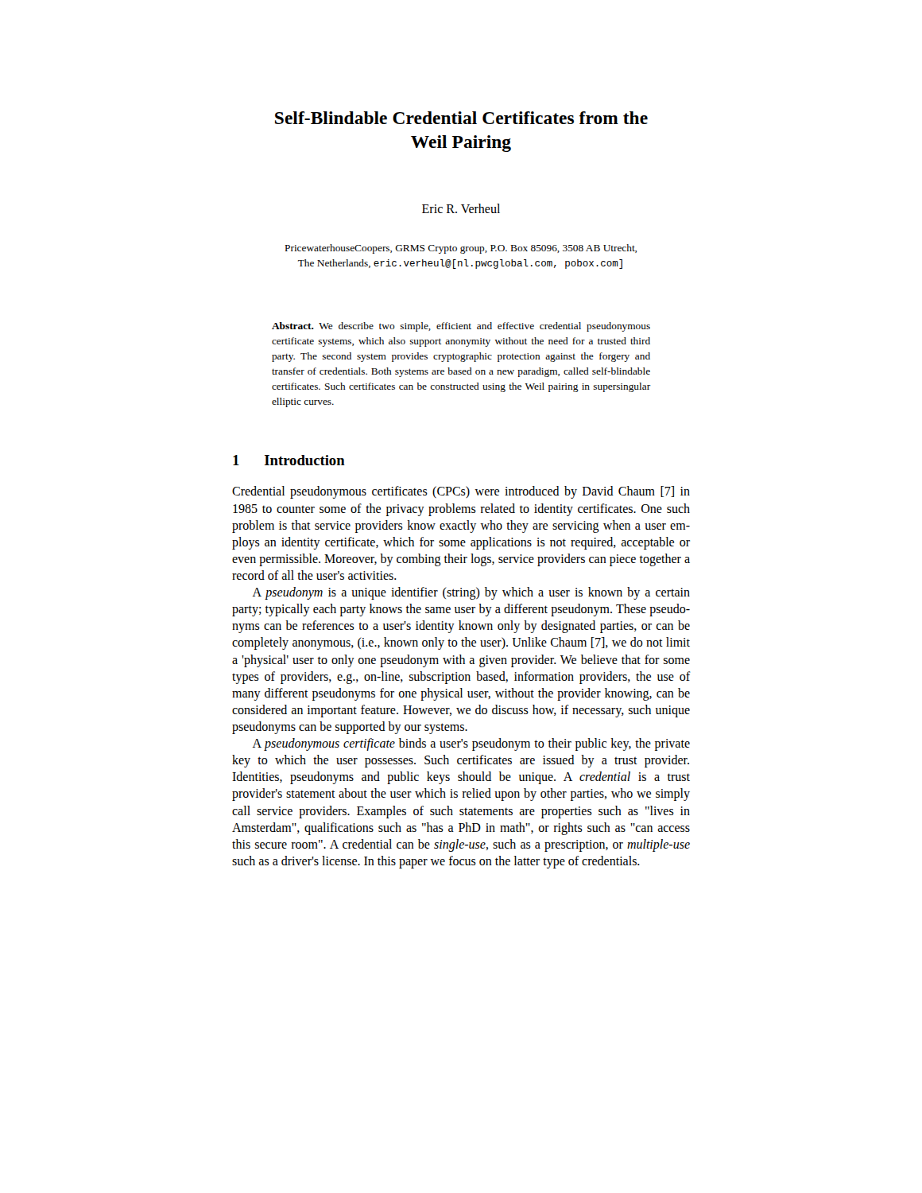Self-Blindable Credential Certificates from the
Weil Pairing
Eric R. Verheul
PricewaterhouseCoopers, GRMS Crypto group, P.O. Box 85096, 3508 AB Utrecht,
The Netherlands, eric.verheul@[nl.pwcglobal.com, pobox.com]
Abstract. We describe two simple, efficient and effective credential pseudonymous certificate systems, which also support anonymity without the need for a trusted third party. The second system provides cryptographic protection against the forgery and transfer of credentials. Both systems are based on a new paradigm, called self-blindable certificates. Such certificates can be constructed using the Weil pairing in supersingular elliptic curves.
1 Introduction
Credential pseudonymous certificates (CPCs) were introduced by David Chaum [7] in 1985 to counter some of the privacy problems related to identity certificates. One such problem is that service providers know exactly who they are servicing when a user employs an identity certificate, which for some applications is not required, acceptable or even permissible. Moreover, by combing their logs, service providers can piece together a record of all the user's activities.
A pseudonym is a unique identifier (string) by which a user is known by a certain party; typically each party knows the same user by a different pseudonym. These pseudonyms can be references to a user's identity known only by designated parties, or can be completely anonymous, (i.e., known only to the user). Unlike Chaum [7], we do not limit a 'physical' user to only one pseudonym with a given provider. We believe that for some types of providers, e.g., on-line, subscription based, information providers, the use of many different pseudonyms for one physical user, without the provider knowing, can be considered an important feature. However, we do discuss how, if necessary, such unique pseudonyms can be supported by our systems.
A pseudonymous certificate binds a user's pseudonym to their public key, the private key to which the user possesses. Such certificates are issued by a trust provider. Identities, pseudonyms and public keys should be unique. A credential is a trust provider's statement about the user which is relied upon by other parties, who we simply call service providers. Examples of such statements are properties such as "lives in Amsterdam", qualifications such as "has a PhD in math", or rights such as "can access this secure room". A credential can be single-use, such as a prescription, or multiple-use such as a driver's license. In this paper we focus on the latter type of credentials.